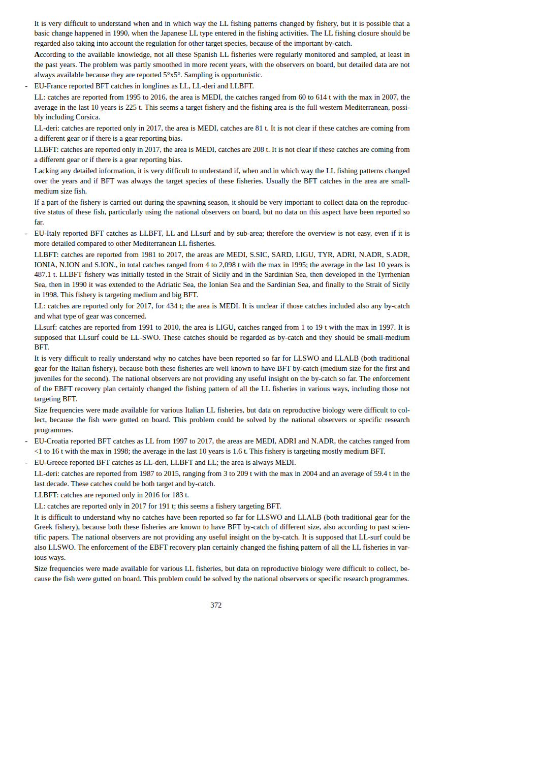It is very difficult to understand when and in which way the LL fishing patterns changed by fishery, but it is possible that a basic change happened in 1990, when the Japanese LL type entered in the fishing activities. The LL fishing closure should be regarded also taking into account the regulation for other target species, because of the important by-catch.
According to the available knowledge, not all these Spanish LL fisheries were regularly monitored and sampled, at least in the past years. The problem was partly smoothed in more recent years, with the observers on board, but detailed data are not always available because they are reported 5°x5°. Sampling is opportunistic.
EU-France reported BFT catches in longlines as LL, LL-deri and LLBFT.
LL: catches are reported from 1995 to 2016, the area is MEDI, the catches ranged from 60 to 614 t with the max in 2007, the average in the last 10 years is 225 t. This seems a target fishery and the fishing area is the full western Mediterranean, possibly including Corsica.
LL-deri: catches are reported only in 2017, the area is MEDI, catches are 81 t. It is not clear if these catches are coming from a different gear or if there is a gear reporting bias.
LLBFT: catches are reported only in 2017, the area is MEDI, catches are 208 t. It is not clear if these catches are coming from a different gear or if there is a gear reporting bias.
Lacking any detailed information, it is very difficult to understand if, when and in which way the LL fishing patterns changed over the years and if BFT was always the target species of these fisheries. Usually the BFT catches in the area are small-medium size fish.
If a part of the fishery is carried out during the spawning season, it should be very important to collect data on the reproductive status of these fish, particularly using the national observers on board, but no data on this aspect have been reported so far.
EU-Italy reported BFT catches as LLBFT, LL and LLsurf and by sub-area; therefore the overview is not easy, even if it is more detailed compared to other Mediterranean LL fisheries.
LLBFT: catches are reported from 1981 to 2017, the areas are MEDI, S.SIC, SARD, LIGU, TYR, ADRI, N.ADR, S.ADR, IONIA, N.ION and S.ION., in total catches ranged from 4 to 2,098 t with the max in 1995; the average in the last 10 years is 487.1 t. LLBFT fishery was initially tested in the Strait of Sicily and in the Sardinian Sea, then developed in the Tyrrhenian Sea, then in 1990 it was extended to the Adriatic Sea, the Ionian Sea and the Sardinian Sea, and finally to the Strait of Sicily in 1998. This fishery is targeting medium and big BFT.
LL: catches are reported only for 2017, for 434 t; the area is MEDI. It is unclear if those catches included also any by-catch and what type of gear was concerned.
LLsurf: catches are reported from 1991 to 2010, the area is LIGU, catches ranged from 1 to 19 t with the max in 1997. It is supposed that LLsurf could be LL-SWO. These catches should be regarded as by-catch and they should be small-medium BFT.
It is very difficult to really understand why no catches have been reported so far for LLSWO and LLALB (both traditional gear for the Italian fishery), because both these fisheries are well known to have BFT by-catch (medium size for the first and juveniles for the second). The national observers are not providing any useful insight on the by-catch so far. The enforcement of the EBFT recovery plan certainly changed the fishing pattern of all the LL fisheries in various ways, including those not targeting BFT.
Size frequencies were made available for various Italian LL fisheries, but data on reproductive biology were difficult to collect, because the fish were gutted on board. This problem could be solved by the national observers or specific research programmes.
EU-Croatia reported BFT catches as LL from 1997 to 2017, the areas are MEDI, ADRI and N.ADR, the catches ranged from <1 to 16 t with the max in 1998; the average in the last 10 years is 1.6 t. This fishery is targeting mostly medium BFT.
EU-Greece reported BFT catches as LL-deri, LLBFT and LL; the area is always MEDI.
LL-deri: catches are reported from 1987 to 2015, ranging from 3 to 209 t with the max in 2004 and an average of 59.4 t in the last decade. These catches could be both target and by-catch.
LLBFT: catches are reported only in 2016 for 183 t.
LL: catches are reported only in 2017 for 191 t; this seems a fishery targeting BFT.
It is difficult to understand why no catches have been reported so far for LLSWO and LLALB (both traditional gear for the Greek fishery), because both these fisheries are known to have BFT by-catch of different size, also according to past scientific papers. The national observers are not providing any useful insight on the by-catch. It is supposed that LL-surf could be also LLSWO. The enforcement of the EBFT recovery plan certainly changed the fishing pattern of all the LL fisheries in various ways.
Size frequencies were made available for various LL fisheries, but data on reproductive biology were difficult to collect, because the fish were gutted on board. This problem could be solved by the national observers or specific research programmes.
372